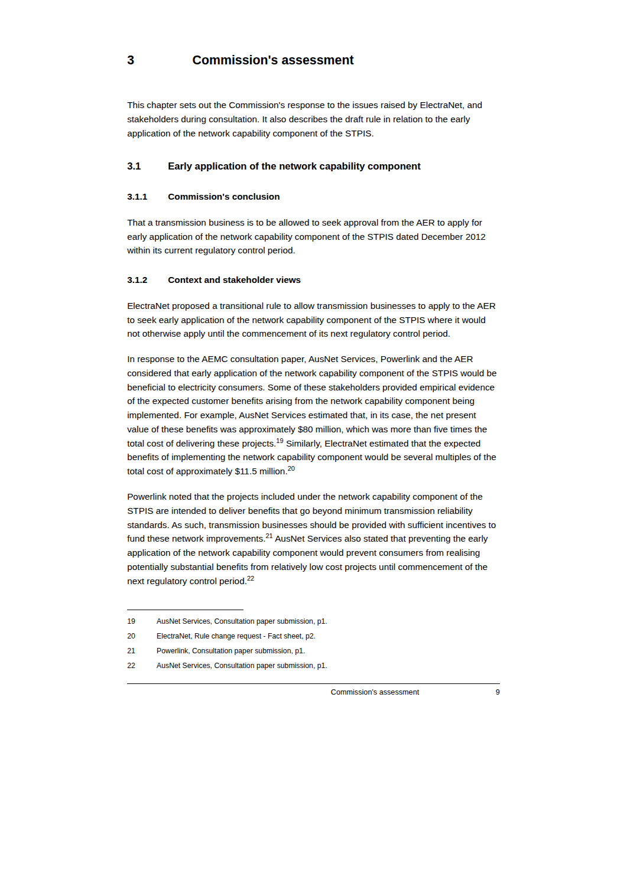3 Commission's assessment
This chapter sets out the Commission's response to the issues raised by ElectraNet, and stakeholders during consultation. It also describes the draft rule in relation to the early application of the network capability component of the STPIS.
3.1 Early application of the network capability component
3.1.1 Commission's conclusion
That a transmission business is to be allowed to seek approval from the AER to apply for early application of the network capability component of the STPIS dated December 2012 within its current regulatory control period.
3.1.2 Context and stakeholder views
ElectraNet proposed a transitional rule to allow transmission businesses to apply to the AER to seek early application of the network capability component of the STPIS where it would not otherwise apply until the commencement of its next regulatory control period.
In response to the AEMC consultation paper, AusNet Services, Powerlink and the AER considered that early application of the network capability component of the STPIS would be beneficial to electricity consumers. Some of these stakeholders provided empirical evidence of the expected customer benefits arising from the network capability component being implemented. For example, AusNet Services estimated that, in its case, the net present value of these benefits was approximately $80 million, which was more than five times the total cost of delivering these projects.19 Similarly, ElectraNet estimated that the expected benefits of implementing the network capability component would be several multiples of the total cost of approximately $11.5 million.20
Powerlink noted that the projects included under the network capability component of the STPIS are intended to deliver benefits that go beyond minimum transmission reliability standards. As such, transmission businesses should be provided with sufficient incentives to fund these network improvements.21 AusNet Services also stated that preventing the early application of the network capability component would prevent consumers from realising potentially substantial benefits from relatively low cost projects until commencement of the next regulatory control period.22
| 19 | AusNet Services, Consultation paper submission, p1. |
| 20 | ElectraNet, Rule change request - Fact sheet, p2. |
| 21 | Powerlink, Consultation paper submission, p1. |
| 22 | AusNet Services, Consultation paper submission, p1. |
Commission's assessment 9